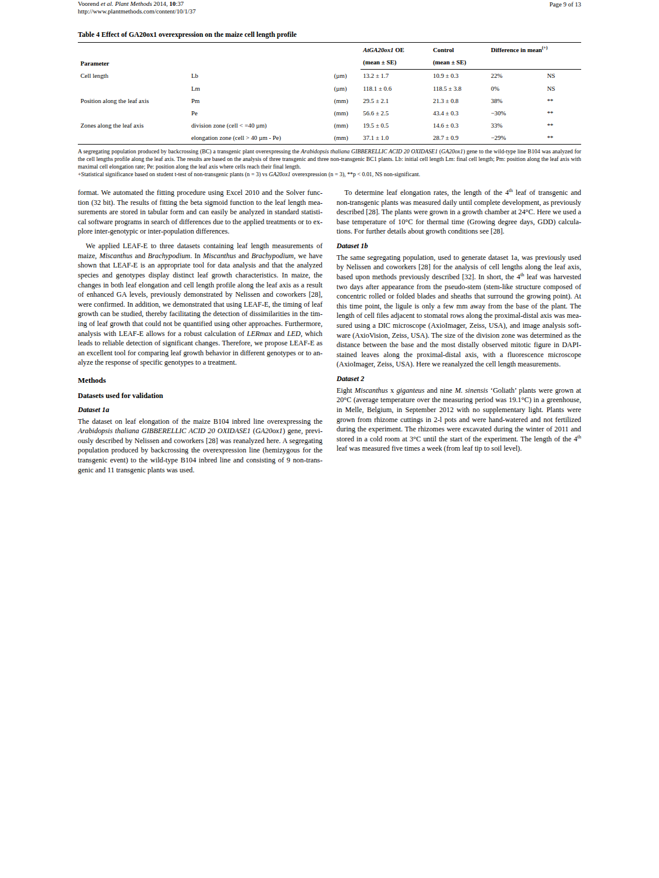Voorend et al. Plant Methods 2014, 10:37
http://www.plantmethods.com/content/10/1/37
Page 9 of 13
Table 4 Effect of GA20ox1 overexpression on the maize cell length profile
| Parameter | | | AtGA20ox1 OE | Control | Difference in mean (+) |
| --- | --- | --- | --- | --- | --- |
| (mean ± SE) | (mean ± SE) | | |
| Cell length | Lb | (µm) | 13.2 ± 1.7 | 10.9 ± 0.3 | 22% | NS |
| | Lm | (µm) | 118.1 ± 0.6 | 118.5 ± 3.8 | 0% | NS |
| Position along the leaf axis | Pm | (mm) | 29.5 ± 2.1 | 21.3 ± 0.8 | 38% | ** |
| | Pe | (mm) | 56.6 ± 2.5 | 43.4 ± 0.3 | −30% | ** |
| Zones along the leaf axis | division zone (cell < =40 µm) | (mm) | 19.5 ± 0.5 | 14.6 ± 0.3 | 33% | ** |
| | elongation zone (cell > 40 µm - Pe) | (mm) | 37.1 ± 1.0 | 28.7 ± 0.9 | −29% | ** |
A segregating population produced by backcrossing (BC) a transgenic plant overexpressing the Arabidopsis thaliana GIBBERELLIC ACID 20 OXIDASE1 (GA20ox1) gene to the wild-type line B104 was analyzed for the cell lengths profile along the leaf axis. The results are based on the analysis of three transgenic and three non-transgenic BC1 plants. Lb: initial cell length Lm: final cell length; Pm: position along the leaf axis with maximal cell elongation rate; Pe: position along the leaf axis where cells reach their final length.
+Statistical significance based on student t-test of non-transgenic plants (n = 3) vs GA20ox1 overexpression (n = 3), **p < 0.01, NS non-significant.
format. We automated the fitting procedure using Excel 2010 and the Solver function (32 bit). The results of fitting the beta sigmoid function to the leaf length measurements are stored in tabular form and can easily be analyzed in standard statistical software programs in search of differences due to the applied treatments or to explore inter-genotypic or inter-population differences.
We applied LEAF-E to three datasets containing leaf length measurements of maize, Miscanthus and Brachypodium. In Miscanthus and Brachypodium, we have shown that LEAF-E is an appropriate tool for data analysis and that the analyzed species and genotypes display distinct leaf growth characteristics. In maize, the changes in both leaf elongation and cell length profile along the leaf axis as a result of enhanced GA levels, previously demonstrated by Nelissen and coworkers [28], were confirmed. In addition, we demonstrated that using LEAF-E, the timing of leaf growth can be studied, thereby facilitating the detection of dissimilarities in the timing of leaf growth that could not be quantified using other approaches. Furthermore, analysis with LEAF-E allows for a robust calculation of LERmax and LED, which leads to reliable detection of significant changes. Therefore, we propose LEAF-E as an excellent tool for comparing leaf growth behavior in different genotypes or to analyze the response of specific genotypes to a treatment.
Methods
Datasets used for validation
Dataset 1a
The dataset on leaf elongation of the maize B104 inbred line overexpressing the Arabidopsis thaliana GIBBERELLIC ACID 20 OXIDASE1 (GA20ox1) gene, previously described by Nelissen and coworkers [28] was reanalyzed here. A segregating population produced by backcrossing the overexpression line (hemizygous for the transgenic event) to the wild-type B104 inbred line and consisting of 9 non-transgenic and 11 transgenic plants was used.
To determine leaf elongation rates, the length of the 4th leaf of transgenic and non-transgenic plants was measured daily until complete development, as previously described [28]. The plants were grown in a growth chamber at 24°C. Here we used a base temperature of 10°C for thermal time (Growing degree days, GDD) calculations. For further details about growth conditions see [28].
Dataset 1b
The same segregating population, used to generate dataset 1a, was previously used by Nelissen and coworkers [28] for the analysis of cell lengths along the leaf axis, based upon methods previously described [32]. In short, the 4th leaf was harvested two days after appearance from the pseudo-stem (stem-like structure composed of concentric rolled or folded blades and sheaths that surround the growing point). At this time point, the ligule is only a few mm away from the base of the plant. The length of cell files adjacent to stomatal rows along the proximal-distal axis was measured using a DIC microscope (AxioImager, Zeiss, USA), and image analysis software (AxioVision, Zeiss, USA). The size of the division zone was determined as the distance between the base and the most distally observed mitotic figure in DAPI-stained leaves along the proximal-distal axis, with a fluorescence microscope (AxioImager, Zeiss, USA). Here we reanalyzed the cell length measurements.
Dataset 2
Eight Miscanthus x giganteus and nine M. sinensis ‘Goliath’ plants were grown at 20°C (average temperature over the measuring period was 19.1°C) in a greenhouse, in Melle, Belgium, in September 2012 with no supplementary light. Plants were grown from rhizome cuttings in 2-l pots and were hand-watered and not fertilized during the experiment. The rhizomes were excavated during the winter of 2011 and stored in a cold room at 3°C until the start of the experiment. The length of the 4th leaf was measured five times a week (from leaf tip to soil level).